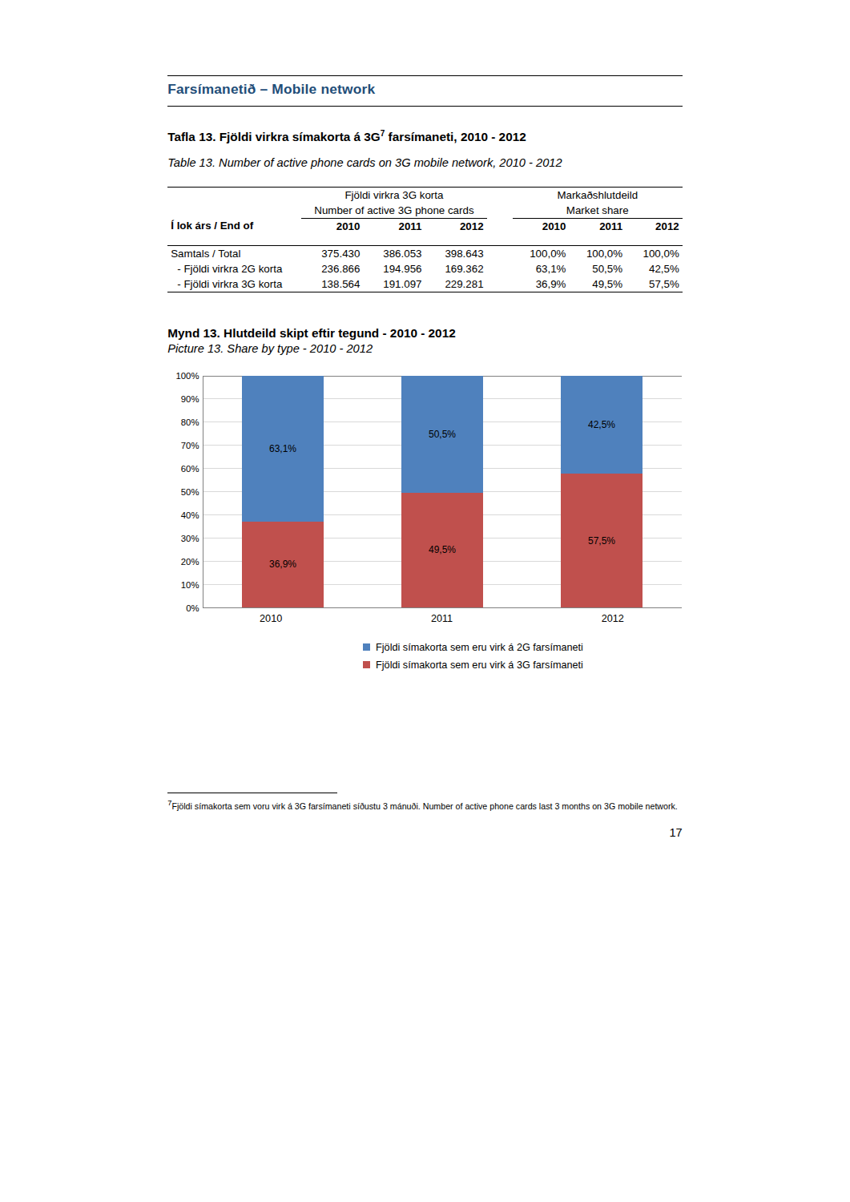Farsímanetið – Mobile network
Tafla 13. Fjöldi virkra símakorta á 3G7 farsímaneti, 2010 - 2012
Table 13. Number of active phone cards on 3G mobile network, 2010 - 2012
| | Fjöldi virkra 3G korta | | Markaðshlutdeild |
| --- | --- | --- | --- |
| | Number of active 3G phone cards | | Market share |
| Í lok árs / End of | 2010 | 2011 | 2012 | | 2010 | 2011 | 2012 |
| Samtals / Total | 375.430 | 386.053 | 398.643 | | 100,0% | 100,0% | 100,0% |
| - Fjöldi virkra 2G korta | 236.866 | 194.956 | 169.362 | | 63,1% | 50,5% | 42,5% |
| - Fjöldi virkra 3G korta | 138.564 | 191.097 | 229.281 | | 36,9% | 49,5% | 57,5% |
Mynd 13. Hlutdeild skipt eftir tegund - 2010 - 2012
Picture 13. Share by type - 2010 - 2012
100%
90%
80%
70%
60%
50%
40%
30%
20%
10%
0%
63,1%
36,9%
50,5%
49,5%
42,5%
57,5%
2010 2011 2012
Fjöldi símakorta sem eru virk á 2G farsímaneti
Fjöldi símakorta sem eru virk á 3G farsímaneti
7Fjöldi símakorta sem voru virk á 3G farsímaneti síðustu 3 mánuði. Number of active phone cards last 3 months on 3G mobile network.
17